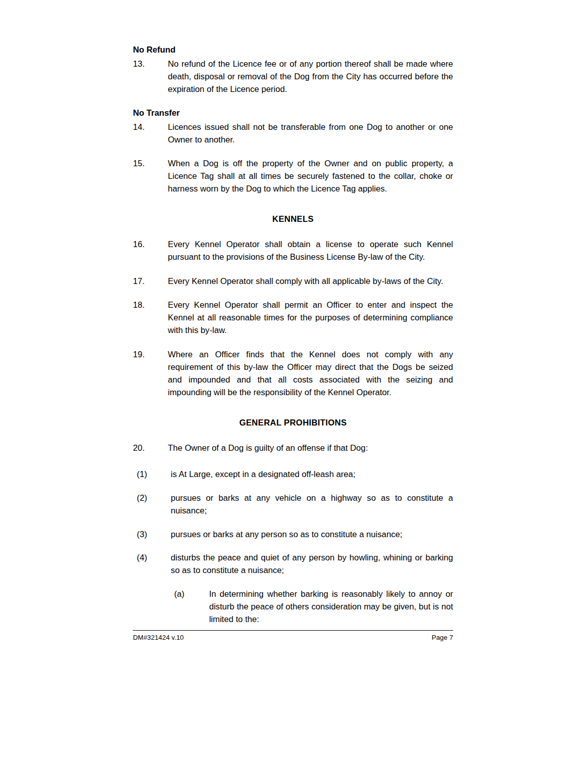No Refund
13.
No refund of the Licence fee or of any portion thereof shall be made where death, disposal or removal of the Dog from the City has occurred before the expiration of the Licence period.
No Transfer
14.
Licences issued shall not be transferable from one Dog to another or one Owner to another.
15.
When a Dog is off the property of the Owner and on public property, a Licence Tag shall at all times be securely fastened to the collar, choke or harness worn by the Dog to which the Licence Tag applies.
KENNELS
16.
Every Kennel Operator shall obtain a license to operate such Kennel pursuant to the provisions of the Business License By-law of the City.
17.
Every Kennel Operator shall comply with all applicable by-laws of the City.
18.
Every Kennel Operator shall permit an Officer to enter and inspect the Kennel at all reasonable times for the purposes of determining compliance with this by-law.
19.
Where an Officer finds that the Kennel does not comply with any requirement of this by-law the Officer may direct that the Dogs be seized and impounded and that all costs associated with the seizing and impounding will be the responsibility of the Kennel Operator.
GENERAL PROHIBITIONS
20.
The Owner of a Dog is guilty of an offense if that Dog:
(1)
is At Large, except in a designated off-leash area;
(2)
pursues or barks at any vehicle on a highway so as to constitute a nuisance;
(3)
pursues or barks at any person so as to constitute a nuisance;
(4)
disturbs the peace and quiet of any person by howling, whining or barking so as to constitute a nuisance;
(a)
In determining whether barking is reasonably likely to annoy or disturb the peace of others consideration may be given, but is not limited to the:
DM#321424 v.10 Page 7